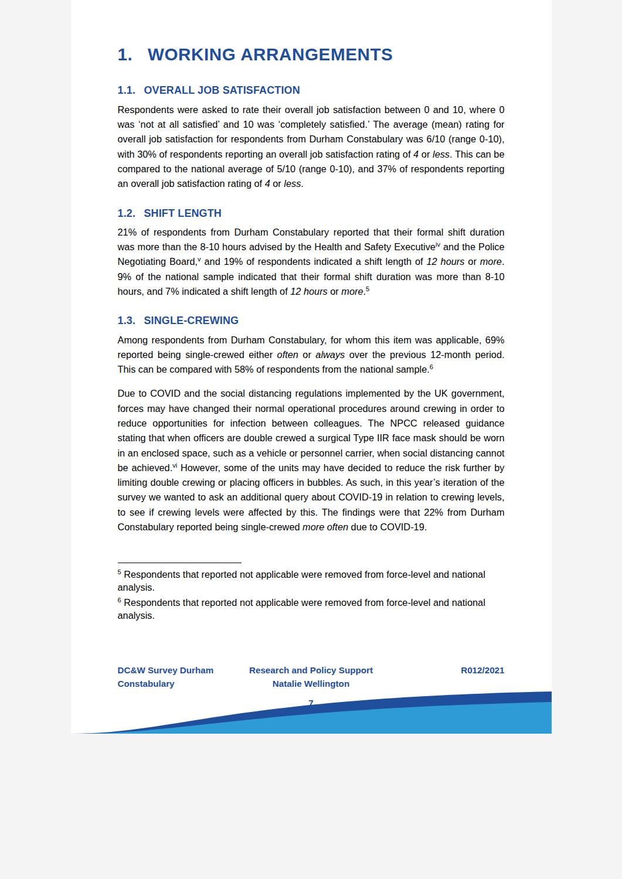1. WORKING ARRANGEMENTS
1.1. OVERALL JOB SATISFACTION
Respondents were asked to rate their overall job satisfaction between 0 and 10, where 0 was ‘not at all satisfied’ and 10 was ‘completely satisfied.’ The average (mean) rating for overall job satisfaction for respondents from Durham Constabulary was 6/10 (range 0-10), with 30% of respondents reporting an overall job satisfaction rating of 4 or less. This can be compared to the national average of 5/10 (range 0-10), and 37% of respondents reporting an overall job satisfaction rating of 4 or less.
1.2. SHIFT LENGTH
21% of respondents from Durham Constabulary reported that their formal shift duration was more than the 8-10 hours advised by the Health and Safety Executiveiv and the Police Negotiating Board,v and 19% of respondents indicated a shift length of 12 hours or more. 9% of the national sample indicated that their formal shift duration was more than 8-10 hours, and 7% indicated a shift length of 12 hours or more.5
1.3. SINGLE-CREWING
Among respondents from Durham Constabulary, for whom this item was applicable, 69% reported being single-crewed either often or always over the previous 12-month period. This can be compared with 58% of respondents from the national sample.6
Due to COVID and the social distancing regulations implemented by the UK government, forces may have changed their normal operational procedures around crewing in order to reduce opportunities for infection between colleagues. The NPCC released guidance stating that when officers are double crewed a surgical Type IIR face mask should be worn in an enclosed space, such as a vehicle or personnel carrier, when social distancing cannot be achieved.vi However, some of the units may have decided to reduce the risk further by limiting double crewing or placing officers in bubbles. As such, in this year’s iteration of the survey we wanted to ask an additional query about COVID-19 in relation to crewing levels, to see if crewing levels were affected by this. The findings were that 22% from Durham Constabulary reported being single-crewed more often due to COVID-19.
5 Respondents that reported not applicable were removed from force-level and national analysis.
6 Respondents that reported not applicable were removed from force-level and national analysis.
DC&W Survey Durham
Constabulary
Research and Policy Support
Natalie Wellington
R012/2021
7